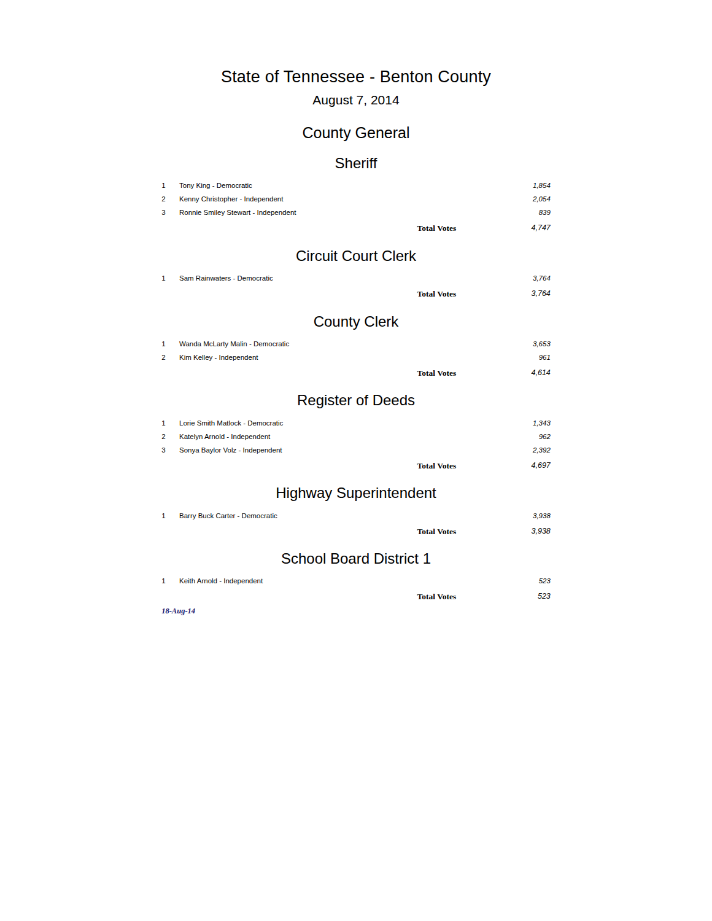State of Tennessee - Benton County
August 7, 2014
County General
Sheriff
| 1 | Tony King - Democratic | 1,854 |
| 2 | Kenny Christopher - Independent | 2,054 |
| 3 | Ronnie Smiley Stewart - Independent | 839 |
| Total Votes | 4,747 |
Circuit Court Clerk
| 1 | Sam Rainwaters - Democratic | 3,764 |
| Total Votes | 3,764 |
County Clerk
| 1 | Wanda McLarty Malin - Democratic | 3,653 |
| 2 | Kim Kelley - Independent | 961 |
| Total Votes | 4,614 |
Register of Deeds
| 1 | Lorie Smith Matlock - Democratic | 1,343 |
| 2 | Katelyn Arnold - Independent | 962 |
| 3 | Sonya Baylor Volz - Independent | 2,392 |
| Total Votes | 4,697 |
Highway Superintendent
| 1 | Barry Buck Carter - Democratic | 3,938 |
| Total Votes | 3,938 |
School Board District 1
| 1 | Keith Arnold - Independent | 523 |
| Total Votes | 523 |
18-Aug-14